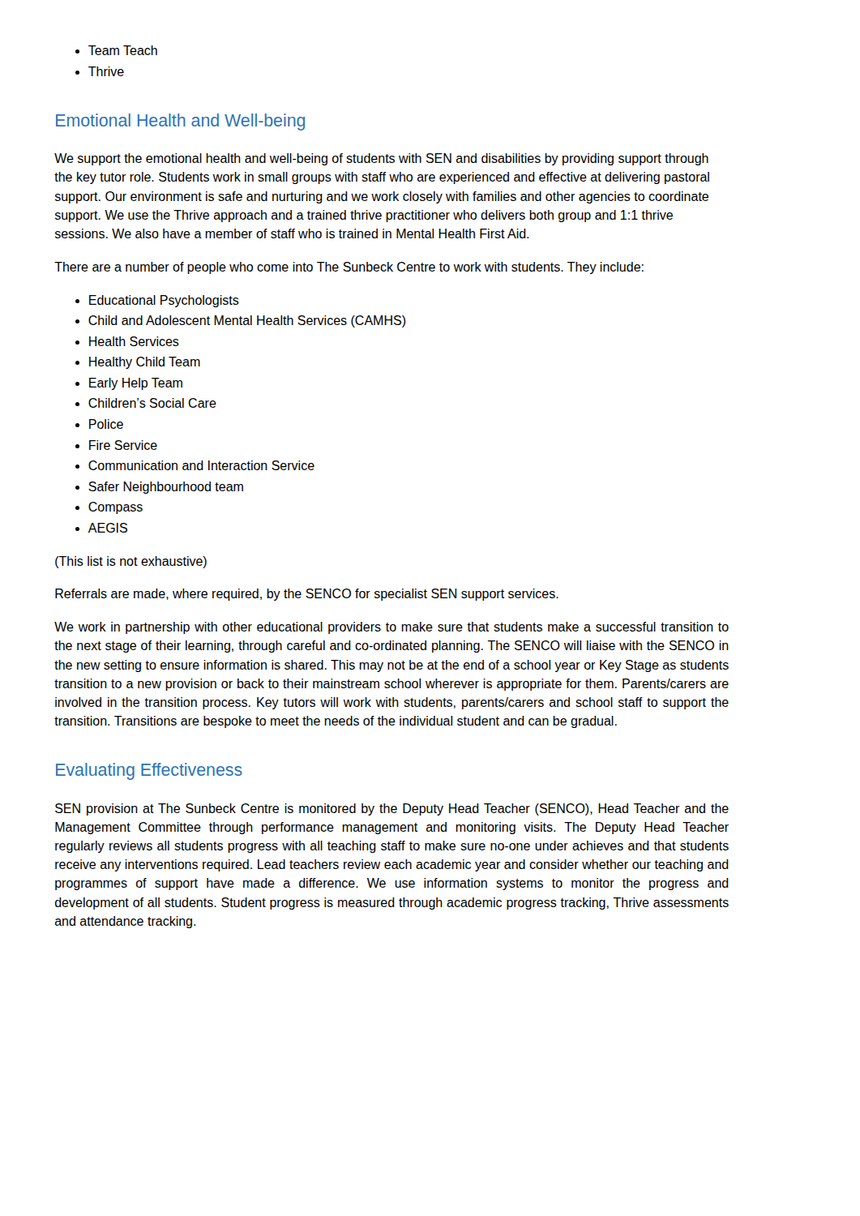Team Teach
Thrive
Emotional Health and Well-being
We support the emotional health and well-being of students with SEN and disabilities by providing support through the key tutor role. Students work in small groups with staff who are experienced and effective at delivering pastoral support. Our environment is safe and nurturing and we work closely with families and other agencies to coordinate support. We use the Thrive approach and a trained thrive practitioner who delivers both group and 1:1 thrive sessions. We also have a member of staff who is trained in Mental Health First Aid.
There are a number of people who come into The Sunbeck Centre to work with students. They include:
Educational Psychologists
Child and Adolescent Mental Health Services (CAMHS)
Health Services
Healthy Child Team
Early Help Team
Children’s Social Care
Police
Fire Service
Communication and Interaction Service
Safer Neighbourhood team
Compass
AEGIS
(This list is not exhaustive)
Referrals are made, where required, by the SENCO for specialist SEN support services.
We work in partnership with other educational providers to make sure that students make a successful transition to the next stage of their learning, through careful and co-ordinated planning. The SENCO will liaise with the SENCO in the new setting to ensure information is shared. This may not be at the end of a school year or Key Stage as students transition to a new provision or back to their mainstream school wherever is appropriate for them. Parents/carers are involved in the transition process. Key tutors will work with students, parents/carers and school staff to support the transition. Transitions are bespoke to meet the needs of the individual student and can be gradual.
Evaluating Effectiveness
SEN provision at The Sunbeck Centre is monitored by the Deputy Head Teacher (SENCO), Head Teacher and the Management Committee through performance management and monitoring visits. The Deputy Head Teacher regularly reviews all students progress with all teaching staff to make sure no-one under achieves and that students receive any interventions required. Lead teachers review each academic year and consider whether our teaching and programmes of support have made a difference. We use information systems to monitor the progress and development of all students. Student progress is measured through academic progress tracking, Thrive assessments and attendance tracking.